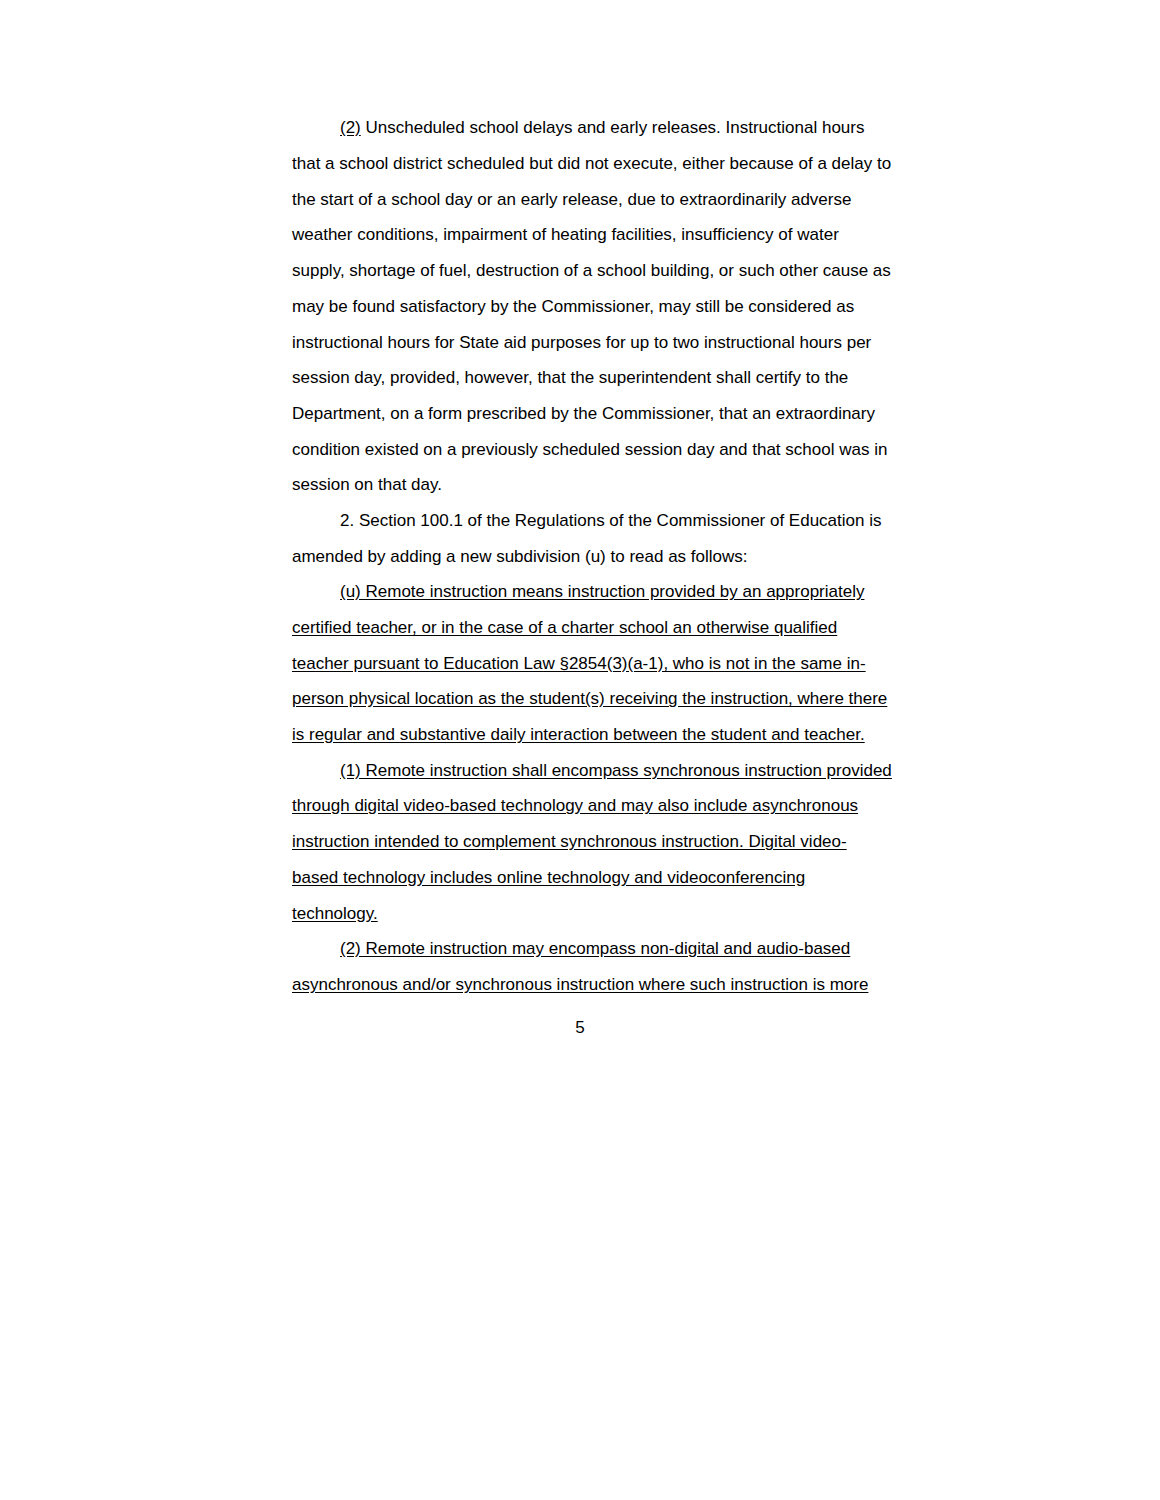(2) Unscheduled school delays and early releases. Instructional hours that a school district scheduled but did not execute, either because of a delay to the start of a school day or an early release, due to extraordinarily adverse weather conditions, impairment of heating facilities, insufficiency of water supply, shortage of fuel, destruction of a school building, or such other cause as may be found satisfactory by the Commissioner, may still be considered as instructional hours for State aid purposes for up to two instructional hours per session day, provided, however, that the superintendent shall certify to the Department, on a form prescribed by the Commissioner, that an extraordinary condition existed on a previously scheduled session day and that school was in session on that day.
2. Section 100.1 of the Regulations of the Commissioner of Education is amended by adding a new subdivision (u) to read as follows:
(u) Remote instruction means instruction provided by an appropriately certified teacher, or in the case of a charter school an otherwise qualified teacher pursuant to Education Law §2854(3)(a-1), who is not in the same in-person physical location as the student(s) receiving the instruction, where there is regular and substantive daily interaction between the student and teacher.
(1) Remote instruction shall encompass synchronous instruction provided through digital video-based technology and may also include asynchronous instruction intended to complement synchronous instruction. Digital video-based technology includes online technology and videoconferencing technology.
(2) Remote instruction may encompass non-digital and audio-based asynchronous and/or synchronous instruction where such instruction is more
5